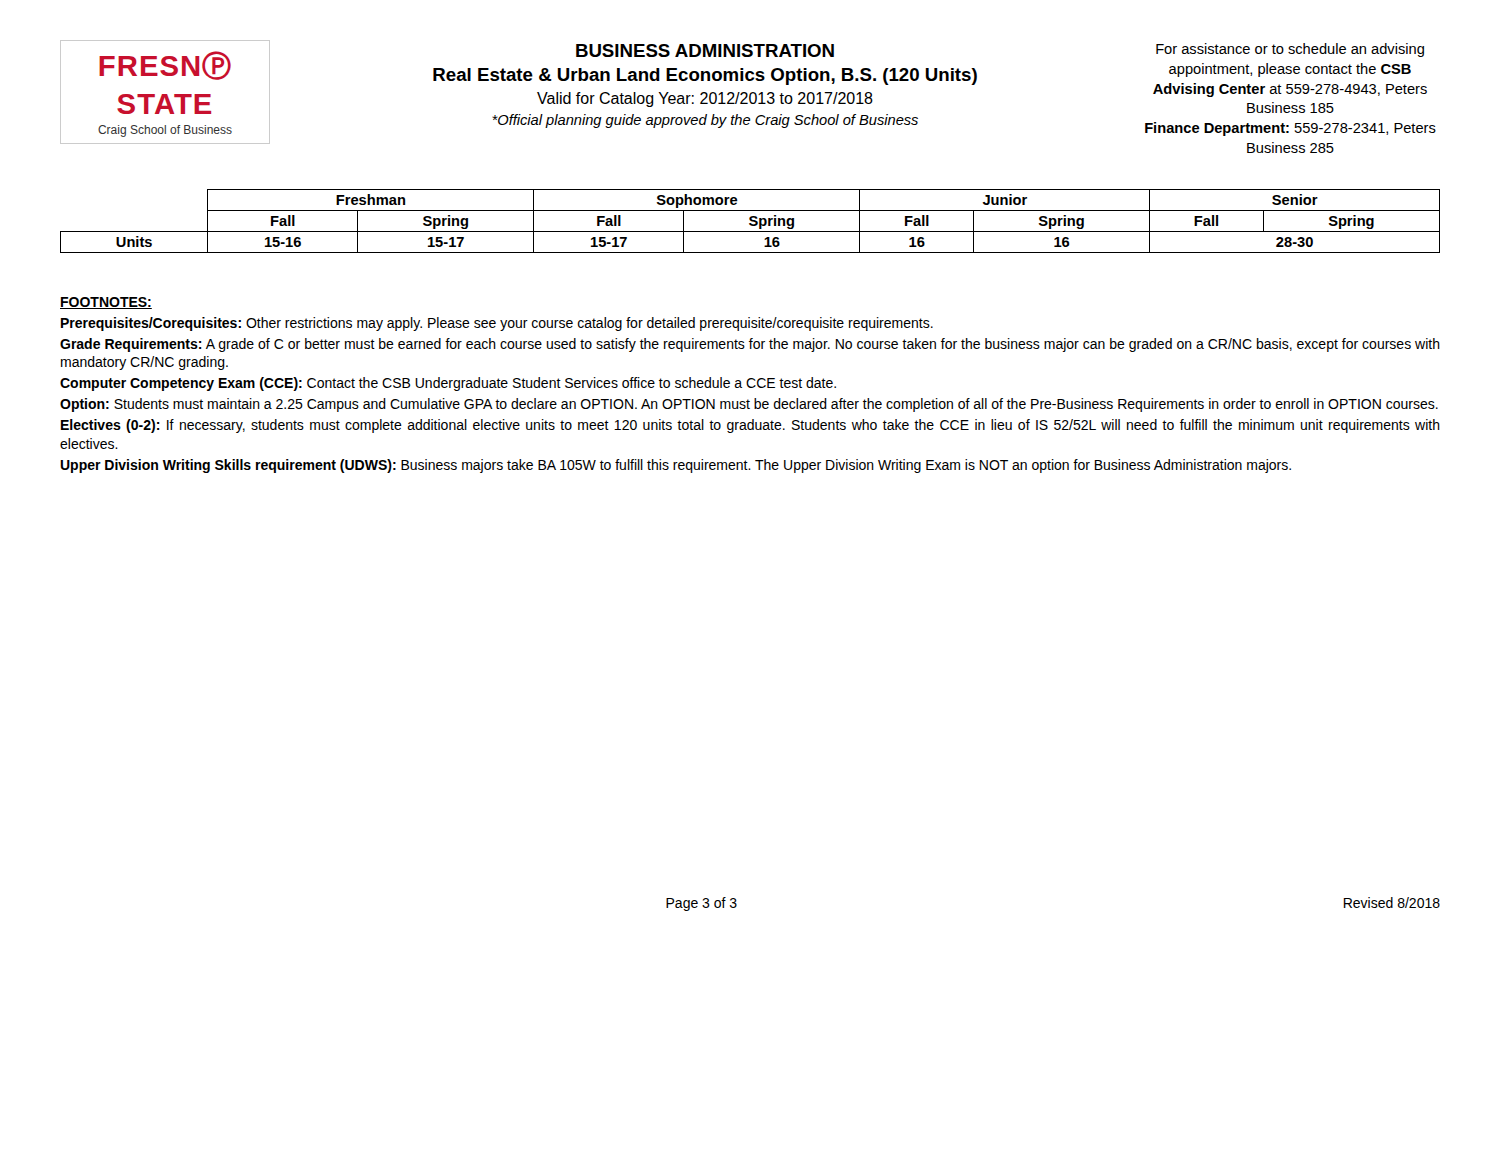FRESNⓅ STATE
Craig School of Business
BUSINESS ADMINISTRATION
Real Estate & Urban Land Economics Option, B.S. (120 Units)
Valid for Catalog Year: 2012/2013 to 2017/2018
*Official planning guide approved by the Craig School of Business
For assistance or to schedule an advising appointment, please contact the CSB Advising Center at 559-278-4943, Peters Business 185
Finance Department: 559-278-2341, Peters Business 285
| | Freshman | Sophomore | Junior | Senior |
| | Fall | Spring | Fall | Spring | Fall | Spring | Fall | Spring |
| Units | 15-16 | 15-17 | 15-17 | 16 | 16 | 16 | 28-30 |
FOOTNOTES:
Prerequisites/Corequisites: Other restrictions may apply. Please see your course catalog for detailed prerequisite/corequisite requirements.
Grade Requirements: A grade of C or better must be earned for each course used to satisfy the requirements for the major. No course taken for the business major can be graded on a CR/NC basis, except for courses with mandatory CR/NC grading.
Computer Competency Exam (CCE): Contact the CSB Undergraduate Student Services office to schedule a CCE test date.
Option: Students must maintain a 2.25 Campus and Cumulative GPA to declare an OPTION. An OPTION must be declared after the completion of all of the Pre-Business Requirements in order to enroll in OPTION courses.
Electives (0-2): If necessary, students must complete additional elective units to meet 120 units total to graduate. Students who take the CCE in lieu of IS 52/52L will need to fulfill the minimum unit requirements with electives.
Upper Division Writing Skills requirement (UDWS): Business majors take BA 105W to fulfill this requirement. The Upper Division Writing Exam is NOT an option for Business Administration majors.
Page 3 of 3
Revised 8/2018